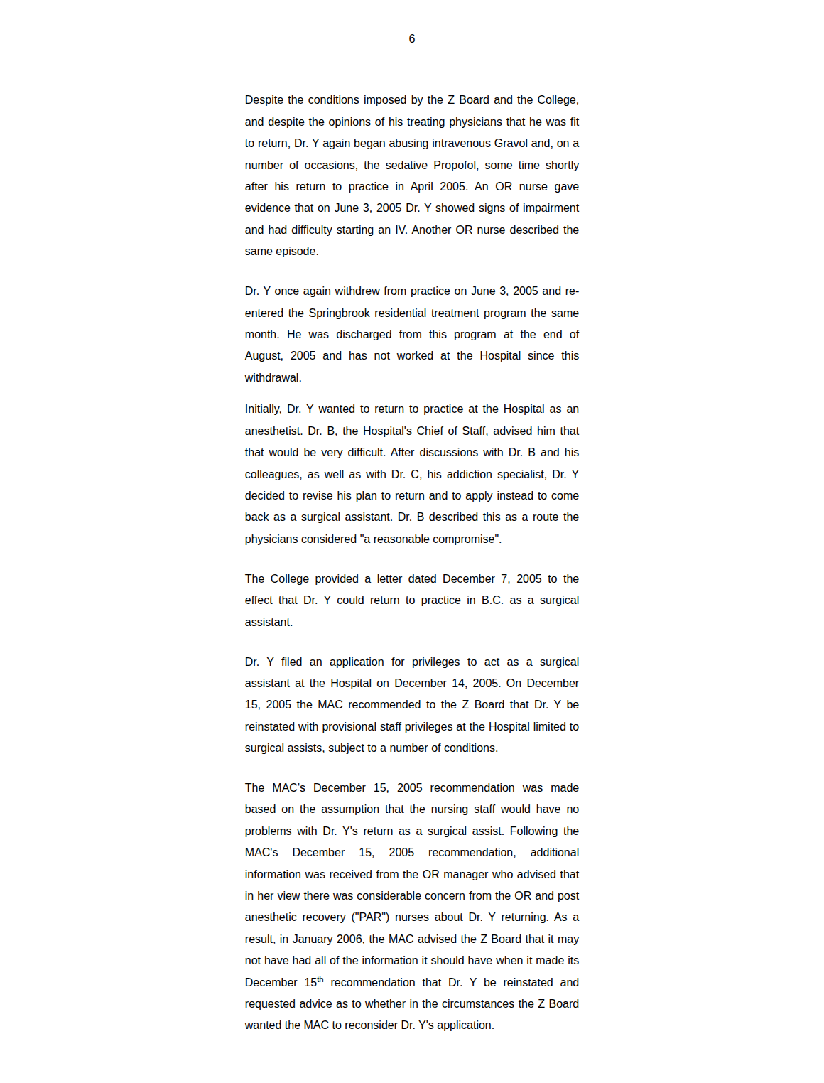6
Despite the conditions imposed by the Z Board and the College, and despite the opinions of his treating physicians that he was fit to return, Dr. Y again began abusing intravenous Gravol and, on a number of occasions, the sedative Propofol, some time shortly after his return to practice in April 2005. An OR nurse gave evidence that on June 3, 2005 Dr. Y showed signs of impairment and had difficulty starting an IV. Another OR nurse described the same episode.
Dr. Y once again withdrew from practice on June 3, 2005 and re-entered the Springbrook residential treatment program the same month. He was discharged from this program at the end of August, 2005 and has not worked at the Hospital since this withdrawal.
Initially, Dr. Y wanted to return to practice at the Hospital as an anesthetist. Dr. B, the Hospital's Chief of Staff, advised him that that would be very difficult. After discussions with Dr. B and his colleagues, as well as with Dr. C, his addiction specialist, Dr. Y decided to revise his plan to return and to apply instead to come back as a surgical assistant. Dr. B described this as a route the physicians considered "a reasonable compromise".
The College provided a letter dated December 7, 2005 to the effect that Dr. Y could return to practice in B.C. as a surgical assistant.
Dr. Y filed an application for privileges to act as a surgical assistant at the Hospital on December 14, 2005. On December 15, 2005 the MAC recommended to the Z Board that Dr. Y be reinstated with provisional staff privileges at the Hospital limited to surgical assists, subject to a number of conditions.
The MAC's December 15, 2005 recommendation was made based on the assumption that the nursing staff would have no problems with Dr. Y's return as a surgical assist. Following the MAC's December 15, 2005 recommendation, additional information was received from the OR manager who advised that in her view there was considerable concern from the OR and post anesthetic recovery ("PAR") nurses about Dr. Y returning. As a result, in January 2006, the MAC advised the Z Board that it may not have had all of the information it should have when it made its December 15th recommendation that Dr. Y be reinstated and requested advice as to whether in the circumstances the Z Board wanted the MAC to reconsider Dr. Y's application.